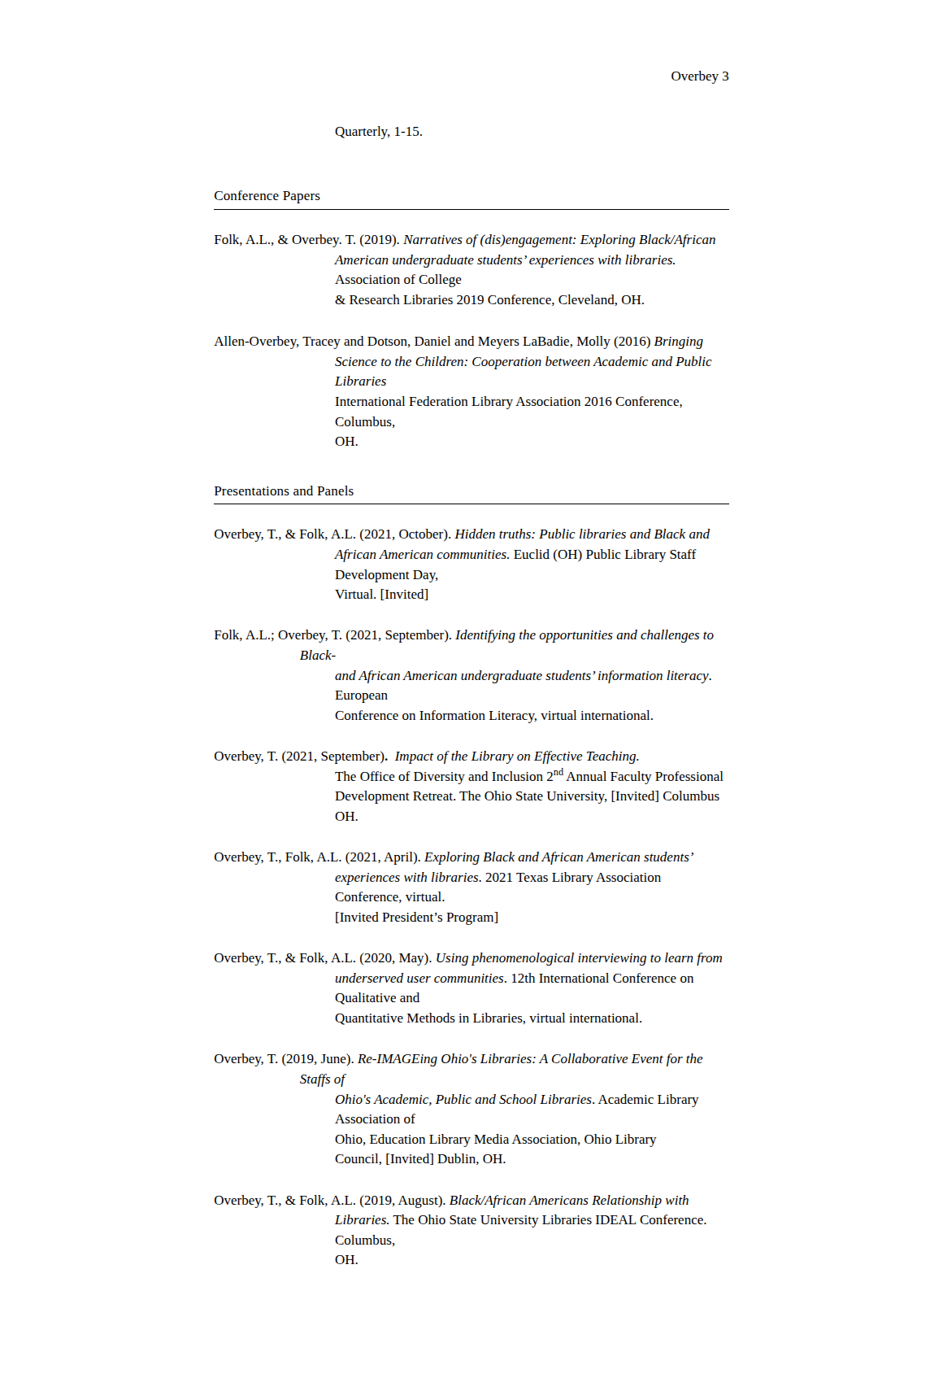Overbey 3
Quarterly, 1-15.
Conference Papers
Folk, A.L., & Overbey. T. (2019). Narratives of (dis)engagement: Exploring Black/African American undergraduate students’ experiences with libraries. Association of College & Research Libraries 2019 Conference, Cleveland, OH.
Allen-Overbey, Tracey and Dotson, Daniel and Meyers LaBadie, Molly (2016) Bringing Science to the Children: Cooperation between Academic and Public Libraries International Federation Library Association 2016 Conference, Columbus, OH.
Presentations and Panels
Overbey, T., & Folk, A.L. (2021, October). Hidden truths: Public libraries and Black and African American communities. Euclid (OH) Public Library Staff Development Day, Virtual. [Invited]
Folk, A.L.; Overbey, T. (2021, September). Identifying the opportunities and challenges to Black- and African American undergraduate students’ information literacy. European Conference on Information Literacy, virtual international.
Overbey, T. (2021, September). Impact of the Library on Effective Teaching. The Office of Diversity and Inclusion 2nd Annual Faculty Professional Development Retreat. The Ohio State University, [Invited] Columbus OH.
Overbey, T., Folk, A.L. (2021, April). Exploring Black and African American students’ experiences with libraries. 2021 Texas Library Association Conference, virtual. [Invited President’s Program]
Overbey, T., & Folk, A.L. (2020, May). Using phenomenological interviewing to learn from underserved user communities. 12th International Conference on Qualitative and Quantitative Methods in Libraries, virtual international.
Overbey, T. (2019, June). Re-IMAGEing Ohio's Libraries: A Collaborative Event for the Staffs of Ohio's Academic, Public and School Libraries. Academic Library Association of Ohio, Education Library Media Association, Ohio Library Council, [Invited] Dublin, OH.
Overbey, T., & Folk, A.L. (2019, August). Black/African Americans Relationship with Libraries. The Ohio State University Libraries IDEAL Conference. Columbus, OH.